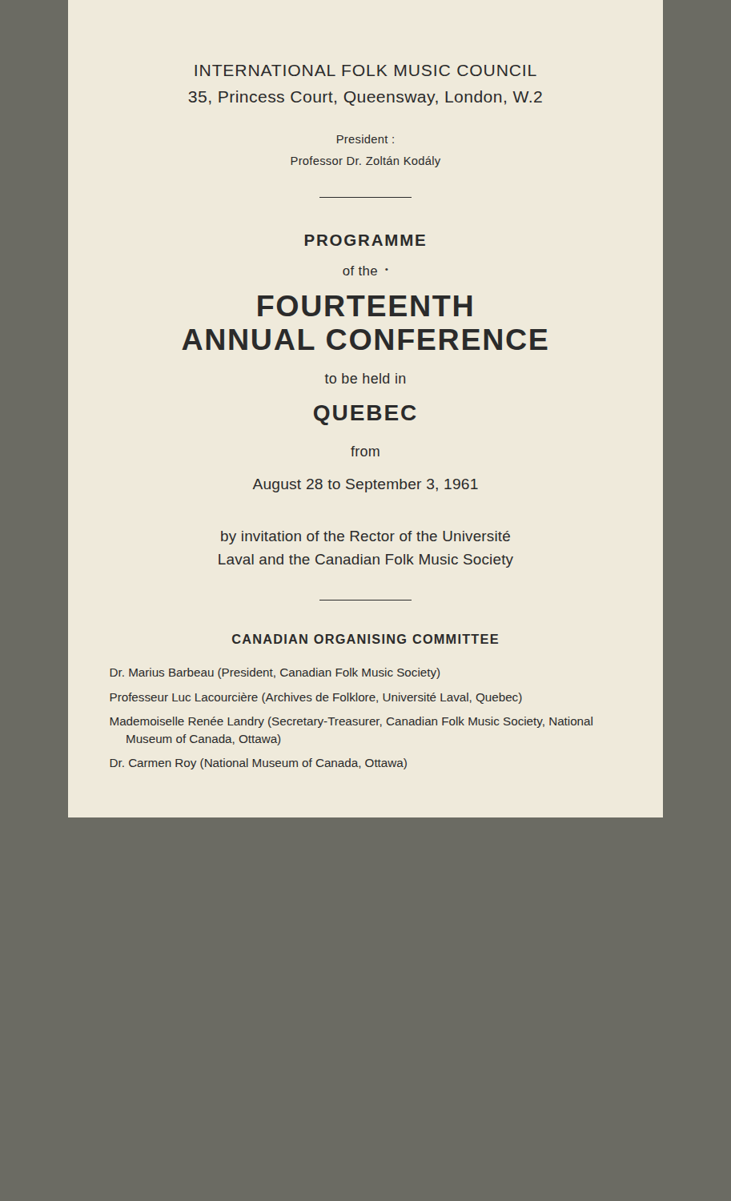INTERNATIONAL FOLK MUSIC COUNCIL
35, Princess Court, Queensway, London, W.2
President : Professor Dr. Zoltán Kodály
PROGRAMME
of the
FOURTEENTH
ANNUAL CONFERENCE
to be held in
QUEBEC
from
August 28 to September 3, 1961
by invitation of the Rector of the Université
Laval and the Canadian Folk Music Society
CANADIAN ORGANISING COMMITTEE
Dr. Marius Barbeau (President, Canadian Folk Music Society)
Professeur Luc Lacourcière (Archives de Folklore, Université Laval, Quebec)
Mademoiselle Renée Landry (Secretary-Treasurer, Canadian Folk Music Society, National Museum of Canada, Ottawa)
Dr. Carmen Roy (National Museum of Canada, Ottawa)